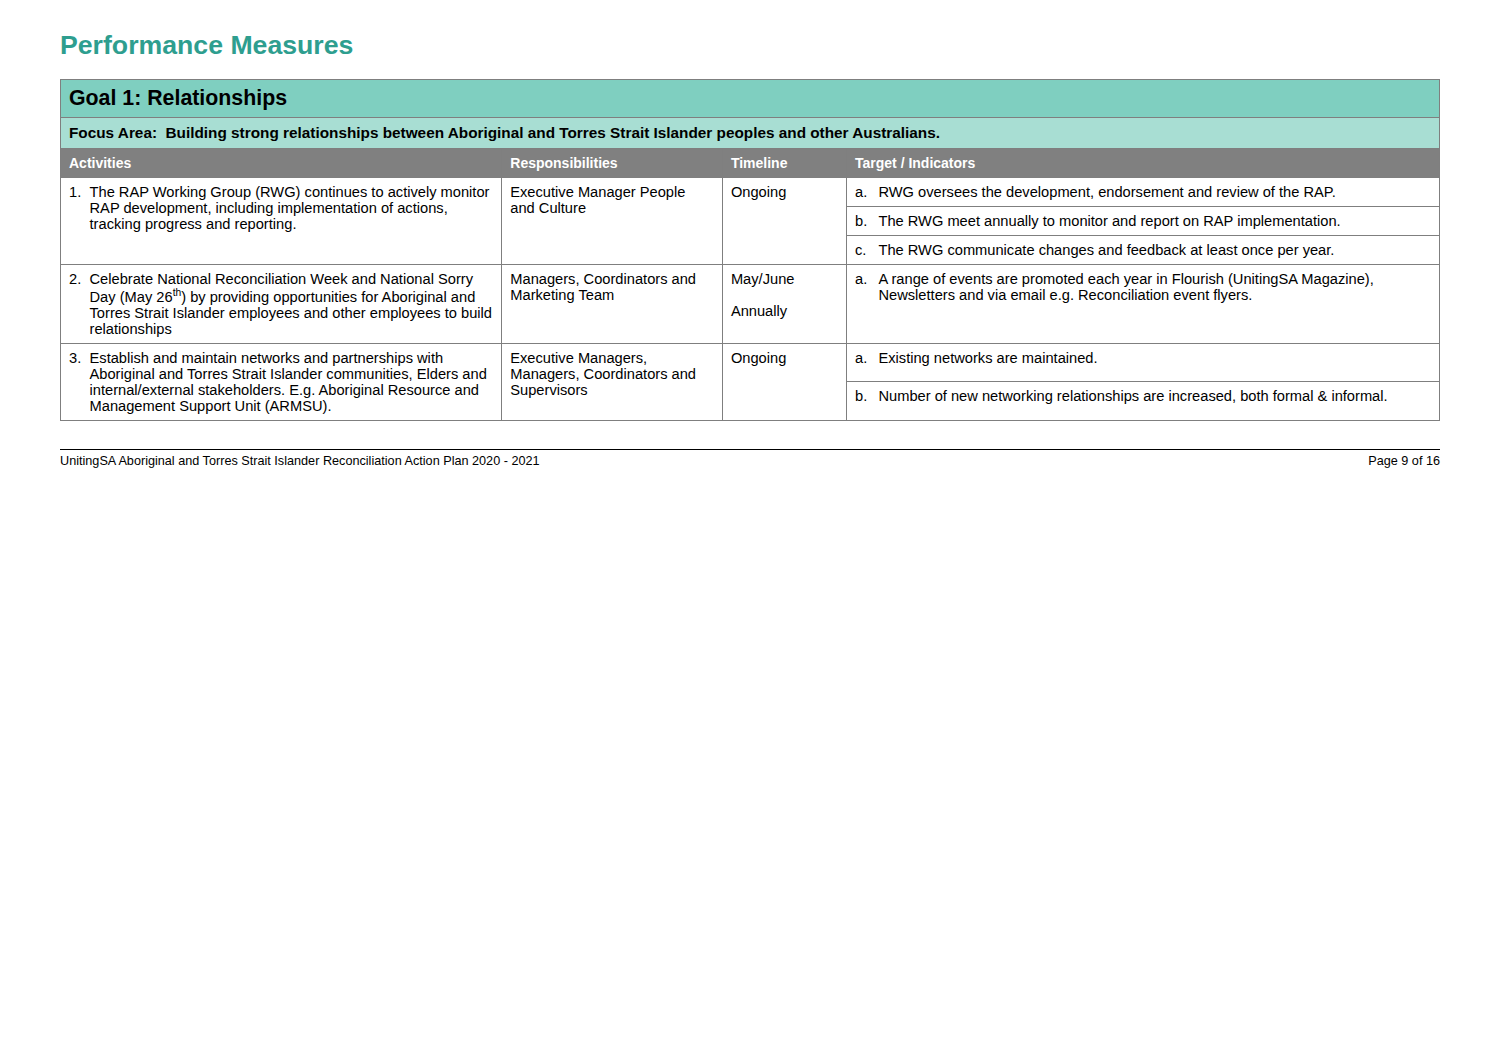Performance Measures
| Goal 1: Relationships |
| Focus Area: Building strong relationships between Aboriginal and Torres Strait Islander peoples and other Australians. |
| Activities | Responsibilities | Timeline | Target / Indicators |
| 1. The RAP Working Group (RWG) continues to actively monitor RAP development, including implementation of actions, tracking progress and reporting. | Executive Manager People and Culture | Ongoing | a. RWG oversees the development, endorsement and review of the RAP. |
| b. The RWG meet annually to monitor and report on RAP implementation. |
| c. The RWG communicate changes and feedback at least once per year. |
| 2. Celebrate National Reconciliation Week and National Sorry Day (May 26 th ) by providing opportunities for Aboriginal and Torres Strait Islander employees and other employees to build relationships | Managers, Coordinators and Marketing Team | May/June Annually | a. A range of events are promoted each year in Flourish (UnitingSA Magazine), Newsletters and via email e.g. Reconciliation event flyers. |
| 3. Establish and maintain networks and partnerships with Aboriginal and Torres Strait Islander communities, Elders and internal/external stakeholders. E.g. Aboriginal Resource and Management Support Unit (ARMSU). | Executive Managers, Managers, Coordinators and Supervisors | Ongoing | a. Existing networks are maintained. |
| b. Number of new networking relationships are increased, both formal & informal. |
UnitingSA Aboriginal and Torres Strait Islander Reconciliation Action Plan 2020 - 2021
Page 9 of 16